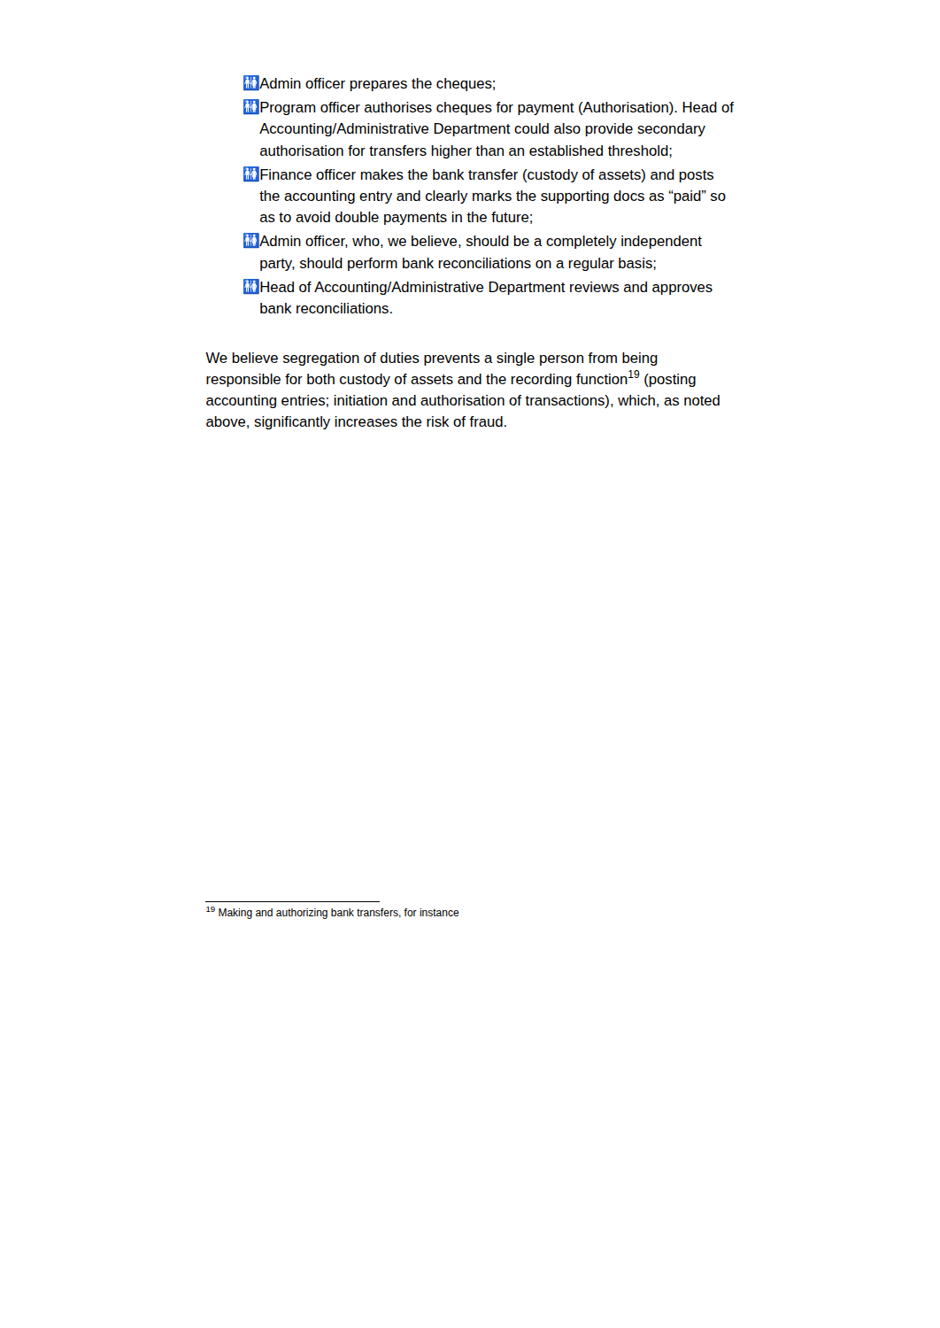Admin officer prepares the cheques;
Program officer authorises cheques for payment (Authorisation). Head of Accounting/Administrative Department could also provide secondary authorisation for transfers higher than an established threshold;
Finance officer makes the bank transfer (custody of assets) and posts the accounting entry and clearly marks the supporting docs as “paid” so as to avoid double payments in the future;
Admin officer, who, we believe, should be a completely independent party, should perform bank reconciliations on a regular basis;
Head of Accounting/Administrative Department reviews and approves bank reconciliations.
We believe segregation of duties prevents a single person from being responsible for both custody of assets and the recording function19 (posting accounting entries; initiation and authorisation of transactions), which, as noted above, significantly increases the risk of fraud.
19 Making and authorizing bank transfers, for instance